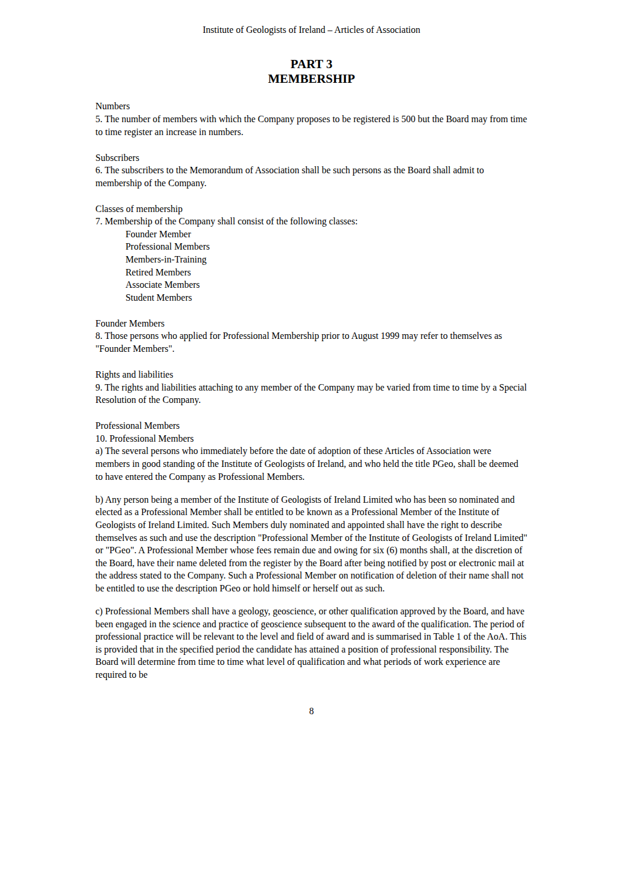Institute of Geologists of Ireland – Articles of Association
PART 3 MEMBERSHIP
Numbers
5. The number of members with which the Company proposes to be registered is 500 but the Board may from time to time register an increase in numbers.
Subscribers
6. The subscribers to the Memorandum of Association shall be such persons as the Board shall admit to membership of the Company.
Classes of membership
7. Membership of the Company shall consist of the following classes:
Founder Member
Professional Members
Members-in-Training
Retired Members
Associate Members
Student Members
Founder Members
8. Those persons who applied for Professional Membership prior to August 1999 may refer to themselves as "Founder Members".
Rights and liabilities
9. The rights and liabilities attaching to any member of the Company may be varied from time to time by a Special Resolution of the Company.
Professional Members
10. Professional Members
a) The several persons who immediately before the date of adoption of these Articles of Association were members in good standing of the Institute of Geologists of Ireland, and who held the title PGeo, shall be deemed to have entered the Company as Professional Members.
b) Any person being a member of the Institute of Geologists of Ireland Limited who has been so nominated and elected as a Professional Member shall be entitled to be known as a Professional Member of the Institute of Geologists of Ireland Limited. Such Members duly nominated and appointed shall have the right to describe themselves as such and use the description "Professional Member of the Institute of Geologists of Ireland Limited" or "PGeo". A Professional Member whose fees remain due and owing for six (6) months shall, at the discretion of the Board, have their name deleted from the register by the Board after being notified by post or electronic mail at the address stated to the Company. Such a Professional Member on notification of deletion of their name shall not be entitled to use the description PGeo or hold himself or herself out as such.
c) Professional Members shall have a geology, geoscience, or other qualification approved by the Board, and have been engaged in the science and practice of geoscience subsequent to the award of the qualification. The period of professional practice will be relevant to the level and field of award and is summarised in Table 1 of the AoA. This is provided that in the specified period the candidate has attained a position of professional responsibility. The Board will determine from time to time what level of qualification and what periods of work experience are required to be
8